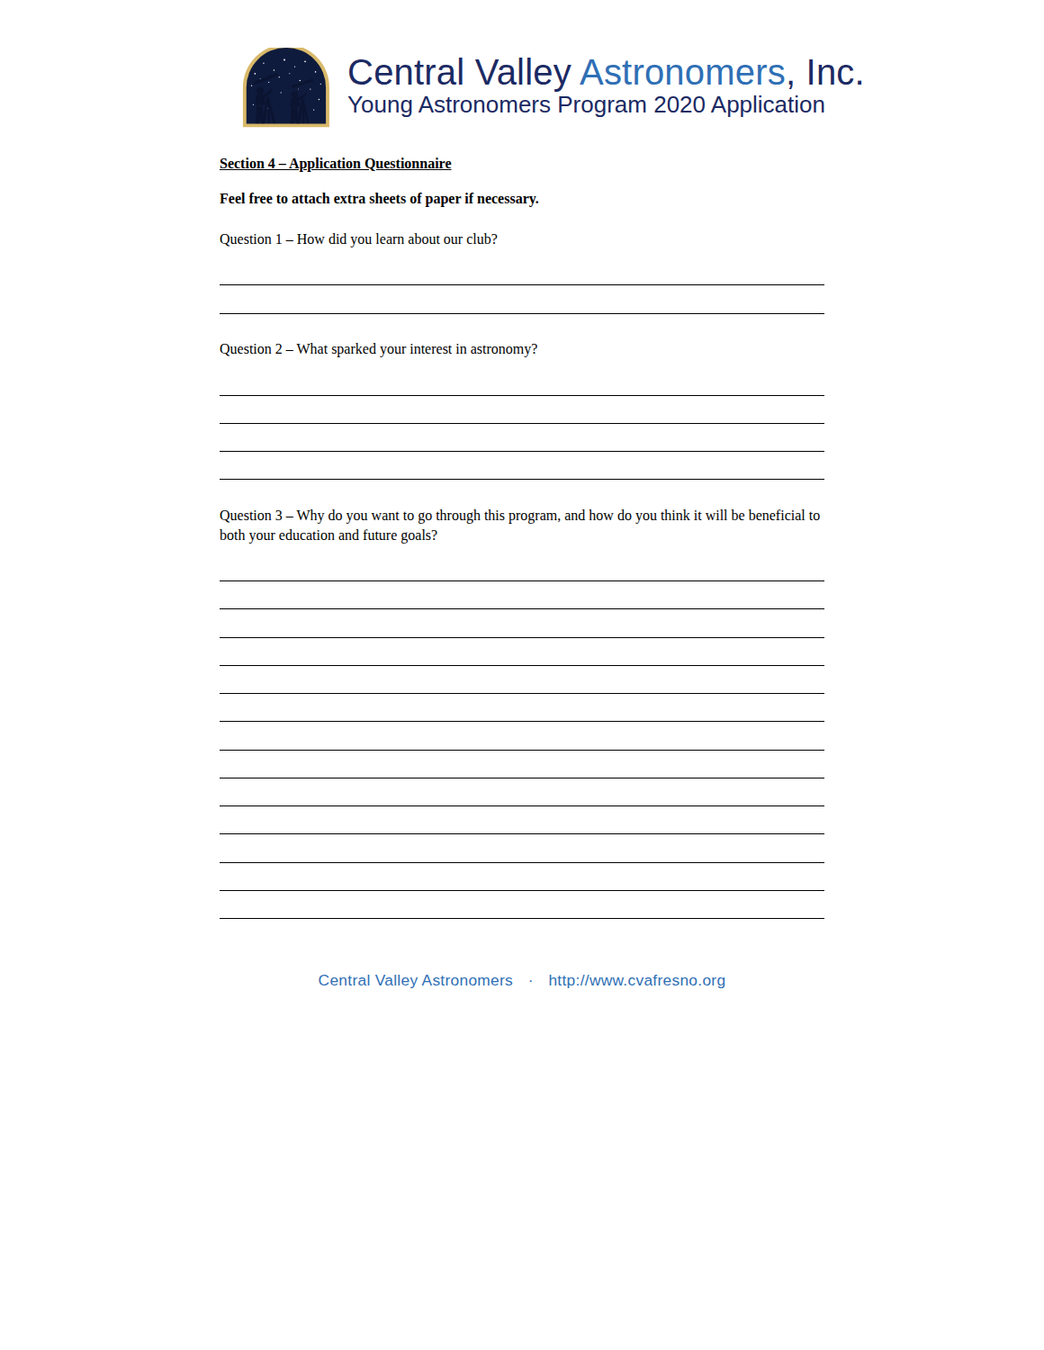Central Valley Astronomers, Inc.
Young Astronomers Program 2020 Application
Section 4 – Application Questionnaire
Feel free to attach extra sheets of paper if necessary.
Question 1 – How did you learn about our club?
Question 2 – What sparked your interest in astronomy?
Question 3 – Why do you want to go through this program, and how do you think it will be beneficial to both your education and future goals?
Central Valley Astronomers · http://www.cvafresno.org